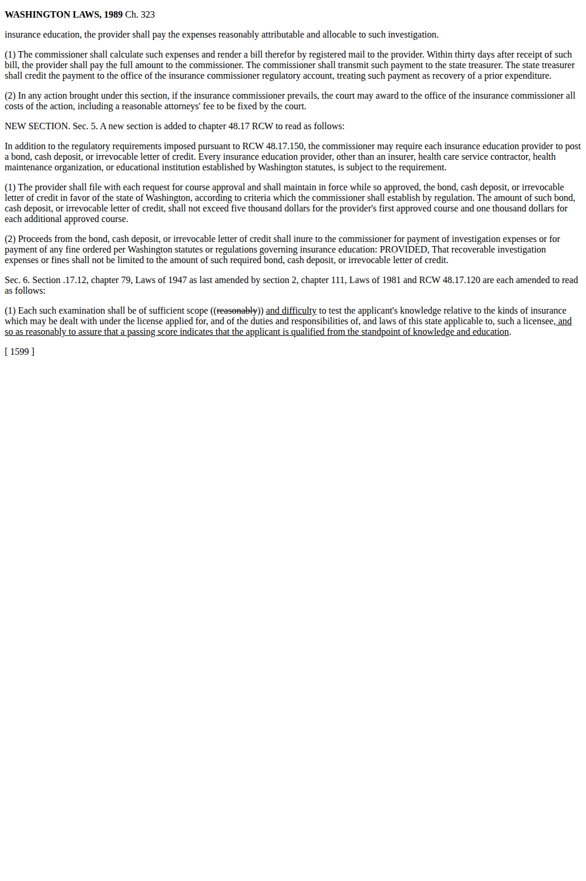WASHINGTON LAWS, 1989 Ch. 323
insurance education, the provider shall pay the expenses reasonably attributable and allocable to such investigation.
(1) The commissioner shall calculate such expenses and render a bill therefor by registered mail to the provider. Within thirty days after receipt of such bill, the provider shall pay the full amount to the commissioner. The commissioner shall transmit such payment to the state treasurer. The state treasurer shall credit the payment to the office of the insurance commissioner regulatory account, treating such payment as recovery of a prior expenditure.
(2) In any action brought under this section, if the insurance commissioner prevails, the court may award to the office of the insurance commissioner all costs of the action, including a reasonable attorneys' fee to be fixed by the court.
NEW SECTION. Sec. 5. A new section is added to chapter 48.17 RCW to read as follows:
In addition to the regulatory requirements imposed pursuant to RCW 48.17.150, the commissioner may require each insurance education provider to post a bond, cash deposit, or irrevocable letter of credit. Every insurance education provider, other than an insurer, health care service contractor, health maintenance organization, or educational institution established by Washington statutes, is subject to the requirement.
(1) The provider shall file with each request for course approval and shall maintain in force while so approved, the bond, cash deposit, or irrevocable letter of credit in favor of the state of Washington, according to criteria which the commissioner shall establish by regulation. The amount of such bond, cash deposit, or irrevocable letter of credit, shall not exceed five thousand dollars for the provider's first approved course and one thousand dollars for each additional approved course.
(2) Proceeds from the bond, cash deposit, or irrevocable letter of credit shall inure to the commissioner for payment of investigation expenses or for payment of any fine ordered per Washington statutes or regulations governing insurance education: PROVIDED, That recoverable investigation expenses or fines shall not be limited to the amount of such required bond, cash deposit, or irrevocable letter of credit.
Sec. 6. Section .17.12, chapter 79, Laws of 1947 as last amended by section 2, chapter 111, Laws of 1981 and RCW 48.17.120 are each amended to read as follows:
(1) Each such examination shall be of sufficient scope ((reasonably)) and difficulty to test the applicant's knowledge relative to the kinds of insurance which may be dealt with under the license applied for, and of the duties and responsibilities of, and laws of this state applicable to, such a licensee, and so as reasonably to assure that a passing score indicates that the applicant is qualified from the standpoint of knowledge and education.
[ 1599 ]